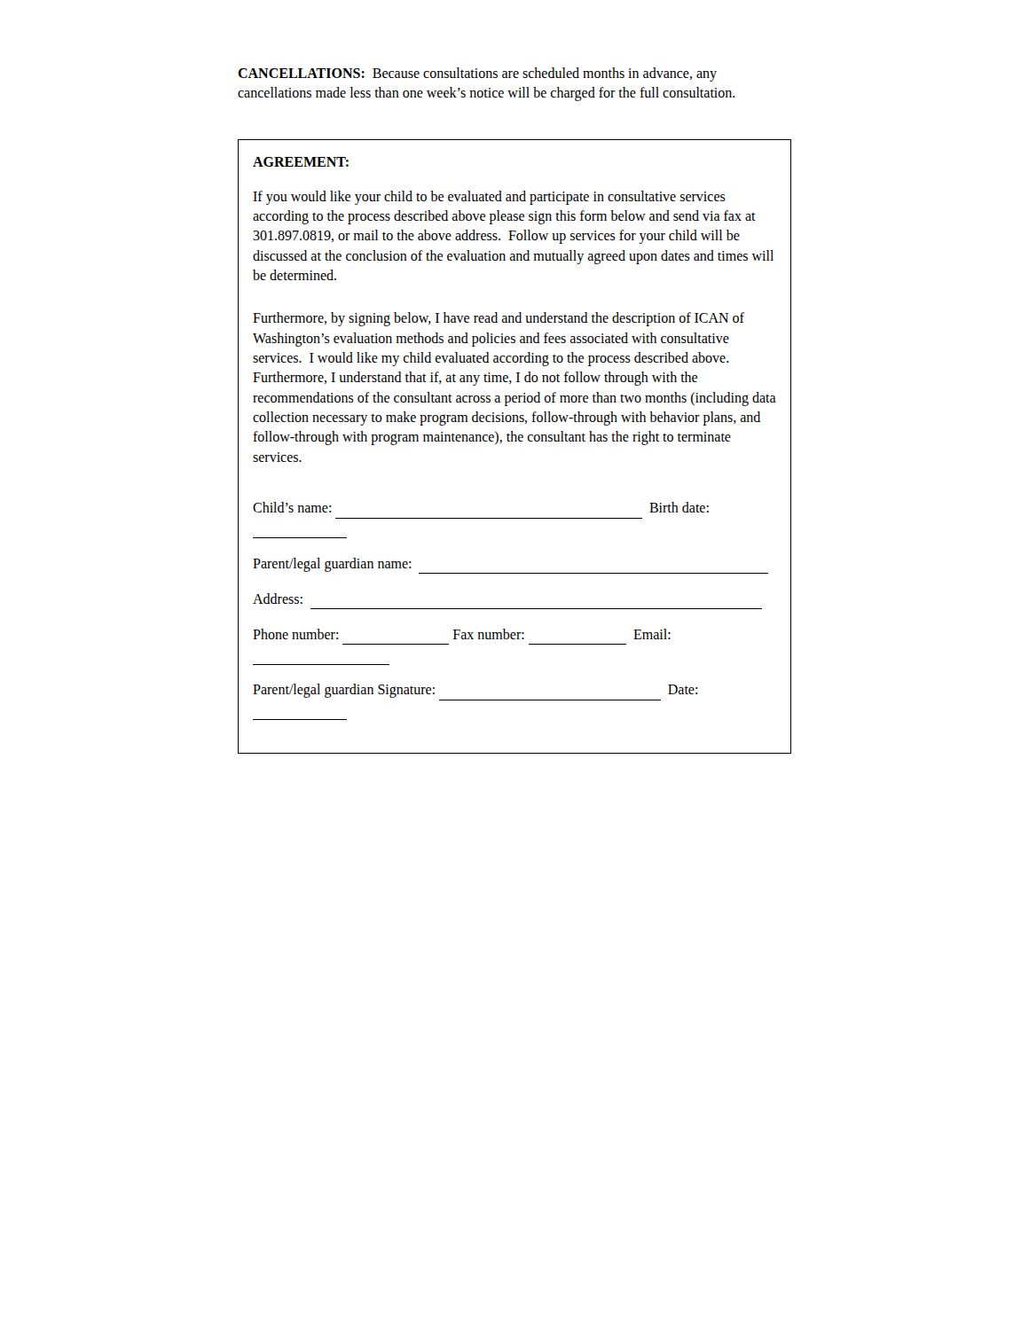CANCELLATIONS: Because consultations are scheduled months in advance, any cancellations made less than one week’s notice will be charged for the full consultation.
AGREEMENT:
If you would like your child to be evaluated and participate in consultative services according to the process described above please sign this form below and send via fax at 301.897.0819, or mail to the above address. Follow up services for your child will be discussed at the conclusion of the evaluation and mutually agreed upon dates and times will be determined.
Furthermore, by signing below, I have read and understand the description of ICAN of Washington’s evaluation methods and policies and fees associated with consultative services. I would like my child evaluated according to the process described above. Furthermore, I understand that if, at any time, I do not follow through with the recommendations of the consultant across a period of more than two months (including data collection necessary to make program decisions, follow-through with behavior plans, and follow-through with program maintenance), the consultant has the right to terminate services.
Child’s name: Birth date:
Parent/legal guardian name:
Address:
Phone number: Fax number: Email:
Parent/legal guardian Signature: Date: